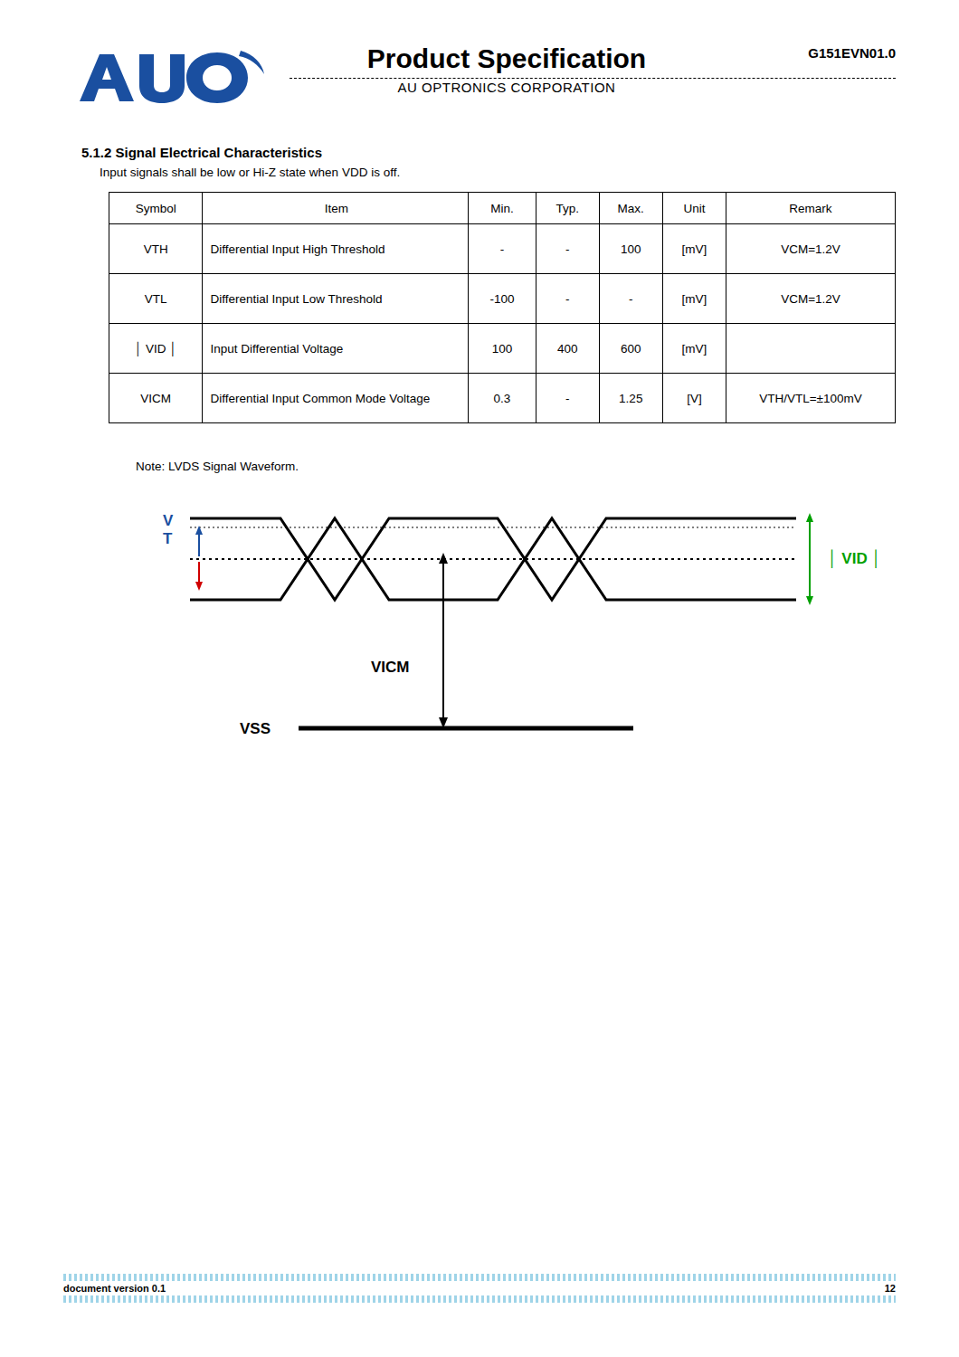Product Specification
AU OPTRONICS CORPORATION
G151EVN01.0
5.1.2 Signal Electrical Characteristics
Input signals shall be low or Hi-Z state when VDD is off.
| Symbol | Item | Min. | Typ. | Max. | Unit | Remark |
| --- | --- | --- | --- | --- | --- | --- |
| VTH | Differential Input High Threshold | - | - | 100 | [mV] | VCM=1.2V |
| VTL | Differential Input Low Threshold | -100 | - | - | [mV] | VCM=1.2V |
| │ VID │ | Input Differential Voltage | 100 | 400 | 600 | [mV] | |
| VICM | Differential Input Common Mode Voltage | 0.3 | - | 1.25 | [V] | VTH/VTL=±100mV |
Note: LVDS Signal Waveform.
V T │ VID │ VICM VSS
document version 0.1
12